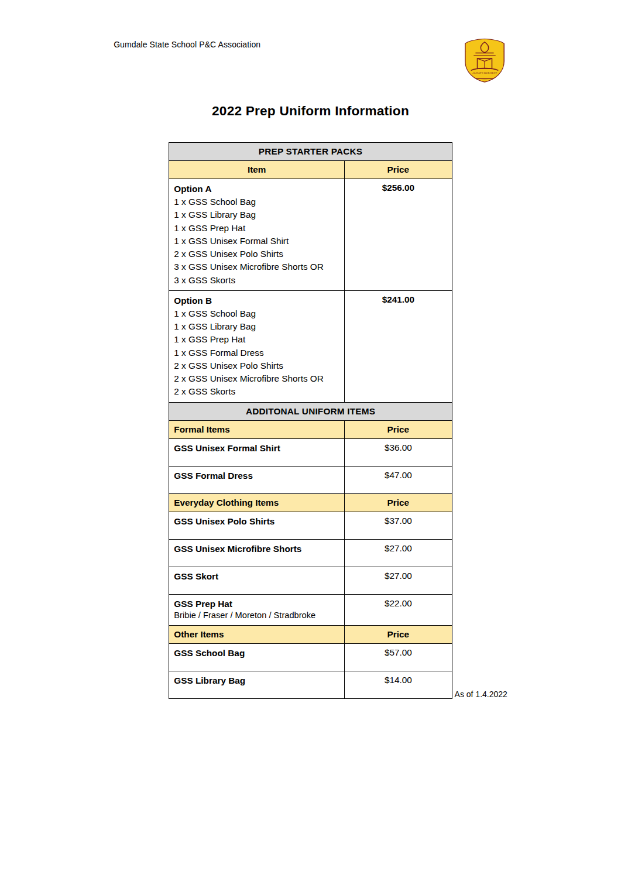Gumdale State School P&C Association
ALWAYS OUR BEST
2022 Prep Uniform Information
| PREP STARTER PACKS |
| Item | Price |
| Option A 1 x GSS School Bag 1 x GSS Library Bag 1 x GSS Prep Hat 1 x GSS Unisex Formal Shirt 2 x GSS Unisex Polo Shirts 3 x GSS Unisex Microfibre Shorts OR 3 x GSS Skorts | $256.00 |
| Option B 1 x GSS School Bag 1 x GSS Library Bag 1 x GSS Prep Hat 1 x GSS Formal Dress 2 x GSS Unisex Polo Shirts 2 x GSS Unisex Microfibre Shorts OR 2 x GSS Skorts | $241.00 |
| ADDITONAL UNIFORM ITEMS |
| Formal Items | Price |
| GSS Unisex Formal Shirt | $36.00 |
| GSS Formal Dress | $47.00 |
| Everyday Clothing Items | Price |
| GSS Unisex Polo Shirts | $37.00 |
| GSS Unisex Microfibre Shorts | $27.00 |
| GSS Skort | $27.00 |
| GSS Prep Hat Bribie / Fraser / Moreton / Stradbroke | $22.00 |
| Other Items | Price |
| GSS School Bag | $57.00 |
| GSS Library Bag | $14.00 |
As of 1.4.2022